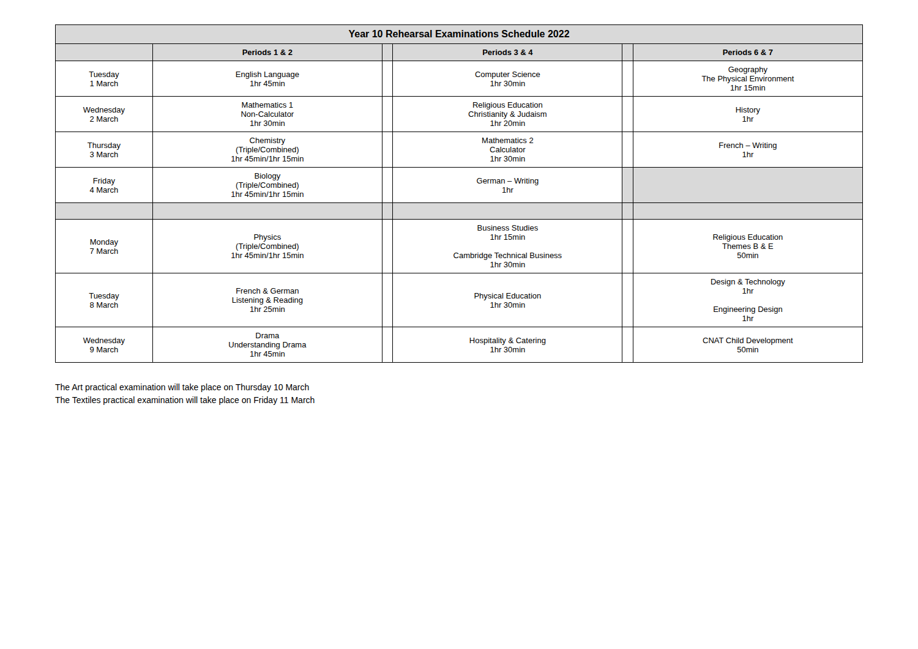| Year 10 Rehearsal Examinations Schedule 2022 |
| | Periods 1 & 2 | | Periods 3 & 4 | | Periods 6 & 7 |
| Tuesday 1 March | English Language 1hr 45min | | Computer Science 1hr 30min | | Geography The Physical Environment 1hr 15min |
| Wednesday 2 March | Mathematics 1 Non-Calculator 1hr 30min | | Religious Education Christianity & Judaism 1hr 20min | | History 1hr |
| Thursday 3 March | Chemistry (Triple/Combined) 1hr 45min/1hr 15min | | Mathematics 2 Calculator 1hr 30min | | French – Writing 1hr |
| Friday 4 March | Biology (Triple/Combined) 1hr 45min/1hr 15min | | German – Writing 1hr | | |
| Monday 7 March | Physics (Triple/Combined) 1hr 45min/1hr 15min | | Business Studies 1hr 15min Cambridge Technical Business 1hr 30min | | Religious Education Themes B & E 50min |
| Tuesday 8 March | French & German Listening & Reading 1hr 25min | | Physical Education 1hr 30min | | Design & Technology 1hr Engineering Design 1hr |
| Wednesday 9 March | Drama Understanding Drama 1hr 45min | | Hospitality & Catering 1hr 30min | | CNAT Child Development 50min |
The Art practical examination will take place on Thursday 10 March
The Textiles practical examination will take place on Friday 11 March